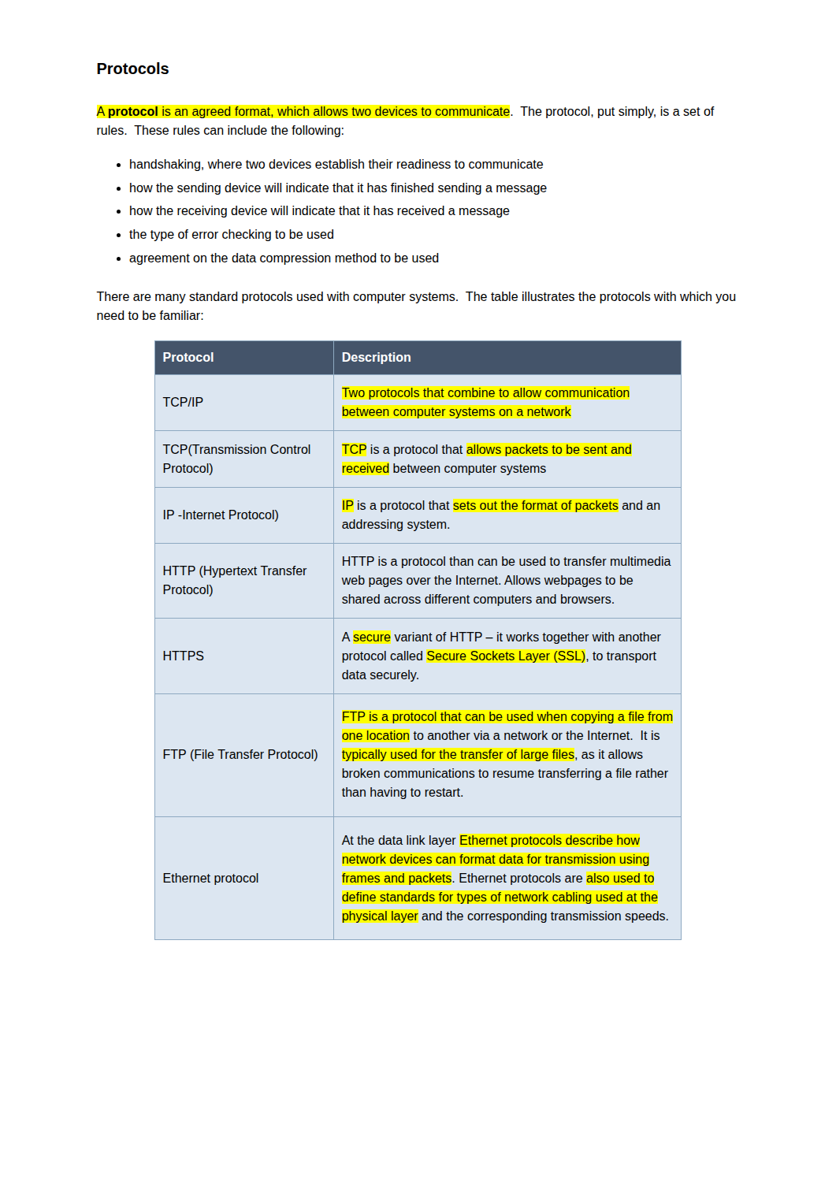Protocols
A protocol is an agreed format, which allows two devices to communicate. The protocol, put simply, is a set of rules. These rules can include the following:
handshaking, where two devices establish their readiness to communicate
how the sending device will indicate that it has finished sending a message
how the receiving device will indicate that it has received a message
the type of error checking to be used
agreement on the data compression method to be used
There are many standard protocols used with computer systems. The table illustrates the protocols with which you need to be familiar:
| Protocol | Description |
| --- | --- |
| TCP/IP | Two protocols that combine to allow communication between computer systems on a network |
| TCP(Transmission Control Protocol) | TCP is a protocol that allows packets to be sent and received between computer systems |
| IP -Internet Protocol) | IP is a protocol that sets out the format of packets and an addressing system. |
| HTTP (Hypertext Transfer Protocol) | HTTP is a protocol than can be used to transfer multimedia web pages over the Internet. Allows webpages to be shared across different computers and browsers. |
| HTTPS | A secure variant of HTTP – it works together with another protocol called Secure Sockets Layer (SSL) , to transport data securely. |
| FTP (File Transfer Protocol) | FTP is a protocol that can be used when copying a file from one location to another via a network or the Internet. It is typically used for the transfer of large files , as it allows broken communications to resume transferring a file rather than having to restart. |
| Ethernet protocol | At the data link layer Ethernet protocols describe how network devices can format data for transmission using frames and packets . Ethernet protocols are also used to define standards for types of network cabling used at the physical layer and the corresponding transmission speeds. |